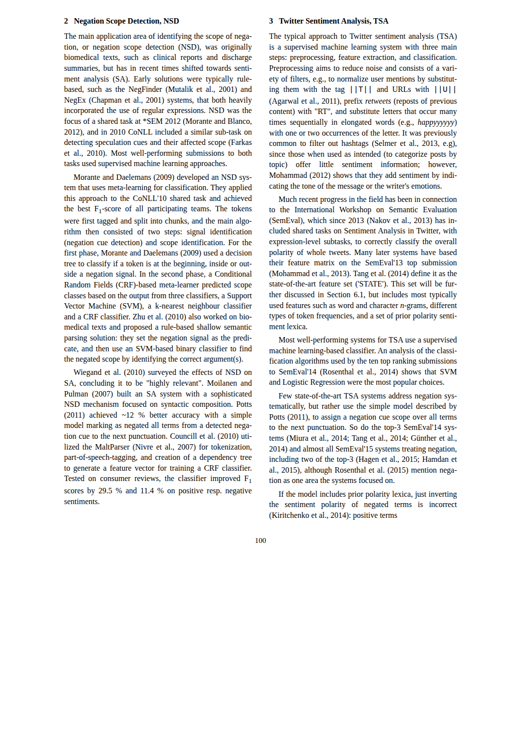2 Negation Scope Detection, NSD
The main application area of identifying the scope of negation, or negation scope detection (NSD), was originally biomedical texts, such as clinical reports and discharge summaries, but has in recent times shifted towards sentiment analysis (SA). Early solutions were typically rule-based, such as the NegFinder (Mutalik et al., 2001) and NegEx (Chapman et al., 2001) systems, that both heavily incorporated the use of regular expressions. NSD was the focus of a shared task at *SEM 2012 (Morante and Blanco, 2012), and in 2010 CoNLL included a similar sub-task on detecting speculation cues and their affected scope (Farkas et al., 2010). Most well-performing submissions to both tasks used supervised machine learning approaches.
Morante and Daelemans (2009) developed an NSD system that uses meta-learning for classification. They applied this approach to the CoNLL'10 shared task and achieved the best F1-score of all participating teams. The tokens were first tagged and split into chunks, and the main algorithm then consisted of two steps: signal identification (negation cue detection) and scope identification. For the first phase, Morante and Daelemans (2009) used a decision tree to classify if a token is at the beginning, inside or outside a negation signal. In the second phase, a Conditional Random Fields (CRF)-based meta-learner predicted scope classes based on the output from three classifiers, a Support Vector Machine (SVM), a k-nearest neighbour classifier and a CRF classifier. Zhu et al. (2010) also worked on biomedical texts and proposed a rule-based shallow semantic parsing solution: they set the negation signal as the predicate, and then use an SVM-based binary classifier to find the negated scope by identifying the correct argument(s).
Wiegand et al. (2010) surveyed the effects of NSD on SA, concluding it to be "highly relevant". Moilanen and Pulman (2007) built an SA system with a sophisticated NSD mechanism focused on syntactic composition. Potts (2011) achieved ~12 % better accuracy with a simple model marking as negated all terms from a detected negation cue to the next punctuation. Councill et al. (2010) utilized the MaltParser (Nivre et al., 2007) for tokenization, part-of-speech-tagging, and creation of a dependency tree to generate a feature vector for training a CRF classifier. Tested on consumer reviews, the classifier improved F1 scores by 29.5 % and 11.4 % on positive resp. negative sentiments.
3 Twitter Sentiment Analysis, TSA
The typical approach to Twitter sentiment analysis (TSA) is a supervised machine learning system with three main steps: preprocessing, feature extraction, and classification. Preprocessing aims to reduce noise and consists of a variety of filters, e.g., to normalize user mentions by substituting them with the tag ||T|| and URLs with ||U|| (Agarwal et al., 2011), prefix retweets (reposts of previous content) with "RT", and substitute letters that occur many times sequentially in elongated words (e.g., happyyyyyy) with one or two occurrences of the letter. It was previously common to filter out hashtags (Selmer et al., 2013, e.g), since those when used as intended (to categorize posts by topic) offer little sentiment information; however, Mohammad (2012) shows that they add sentiment by indicating the tone of the message or the writer's emotions.
Much recent progress in the field has been in connection to the International Workshop on Semantic Evaluation (SemEval), which since 2013 (Nakov et al., 2013) has included shared tasks on Sentiment Analysis in Twitter, with expression-level subtasks, to correctly classify the overall polarity of whole tweets. Many later systems have based their feature matrix on the SemEval'13 top submission (Mohammad et al., 2013). Tang et al. (2014) define it as the state-of-the-art feature set ('STATE'). This set will be further discussed in Section 6.1, but includes most typically used features such as word and character n-grams, different types of token frequencies, and a set of prior polarity sentiment lexica.
Most well-performing systems for TSA use a supervised machine learning-based classifier. An analysis of the classification algorithms used by the ten top ranking submissions to SemEval'14 (Rosenthal et al., 2014) shows that SVM and Logistic Regression were the most popular choices.
Few state-of-the-art TSA systems address negation systematically, but rather use the simple model described by Potts (2011), to assign a negation cue scope over all terms to the next punctuation. So do the top-3 SemEval'14 systems (Miura et al., 2014; Tang et al., 2014; Günther et al., 2014) and almost all SemEval'15 systems treating negation, including two of the top-3 (Hagen et al., 2015; Hamdan et al., 2015), although Rosenthal et al. (2015) mention negation as one area the systems focused on.
If the model includes prior polarity lexica, just inverting the sentiment polarity of negated terms is incorrect (Kiritchenko et al., 2014): positive terms
100